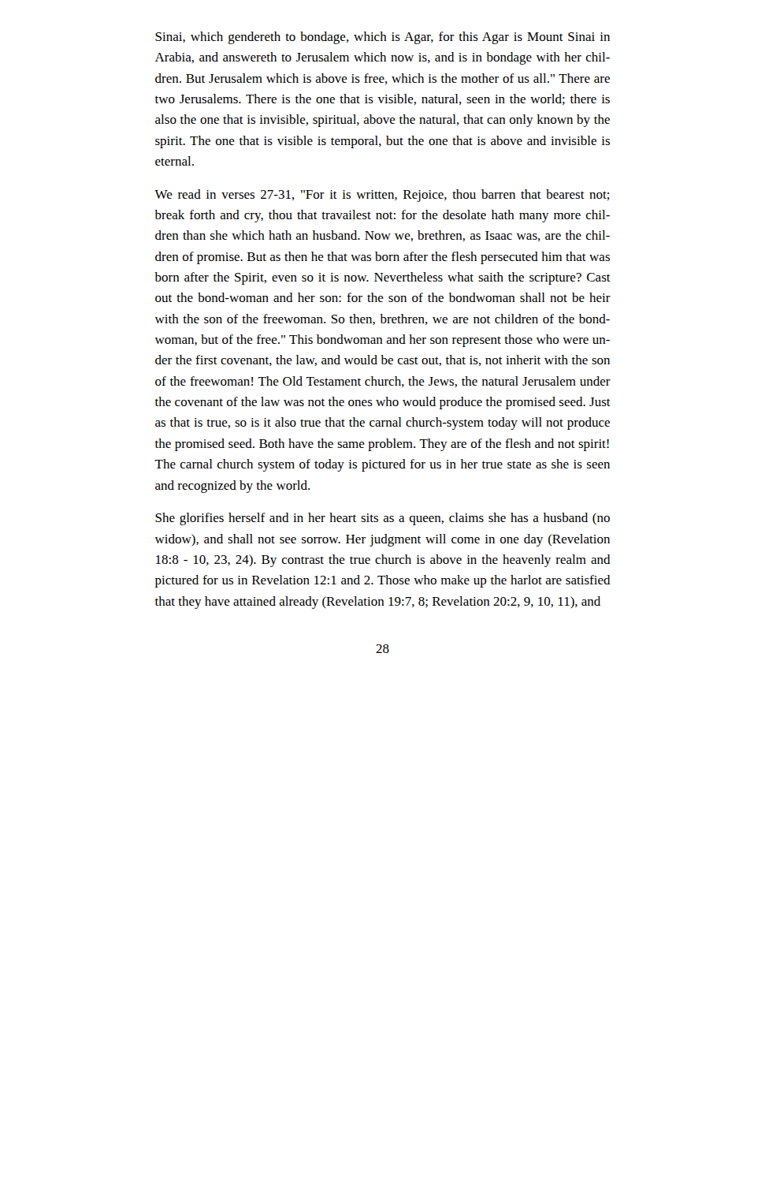Sinai, which gendereth to bondage, which is Agar, for this Agar is Mount Sinai in Arabia, and answereth to Jerusalem which now is, and is in bondage with her children. But Jerusalem which is above is free, which is the mother of us all." There are two Jerusalems. There is the one that is visible, natural, seen in the world; there is also the one that is invisible, spiritual, above the natural, that can only known by the spirit. The one that is visible is temporal, but the one that is above and invisible is eternal.
We read in verses 27-31, "For it is written, Rejoice, thou barren that bearest not; break forth and cry, thou that travailest not: for the desolate hath many more children than she which hath an husband. Now we, brethren, as Isaac was, are the children of promise. But as then he that was born after the flesh persecuted him that was born after the Spirit, even so it is now. Nevertheless what saith the scripture? Cast out the bond-woman and her son: for the son of the bondwoman shall not be heir with the son of the freewoman. So then, brethren, we are not children of the bondwoman, but of the free." This bondwoman and her son represent those who were under the first covenant, the law, and would be cast out, that is, not inherit with the son of the freewoman! The Old Testament church, the Jews, the natural Jerusalem under the covenant of the law was not the ones who would produce the promised seed. Just as that is true, so is it also true that the carnal church-system today will not produce the promised seed. Both have the same problem. They are of the flesh and not spirit! The carnal church system of today is pictured for us in her true state as she is seen and recognized by the world.
She glorifies herself and in her heart sits as a queen, claims she has a husband (no widow), and shall not see sorrow. Her judgment will come in one day (Revelation 18:8 - 10, 23, 24). By contrast the true church is above in the heavenly realm and pictured for us in Revelation 12:1 and 2. Those who make up the harlot are satisfied that they have attained already (Revelation 19:7, 8; Revelation 20:2, 9, 10, 11), and
28